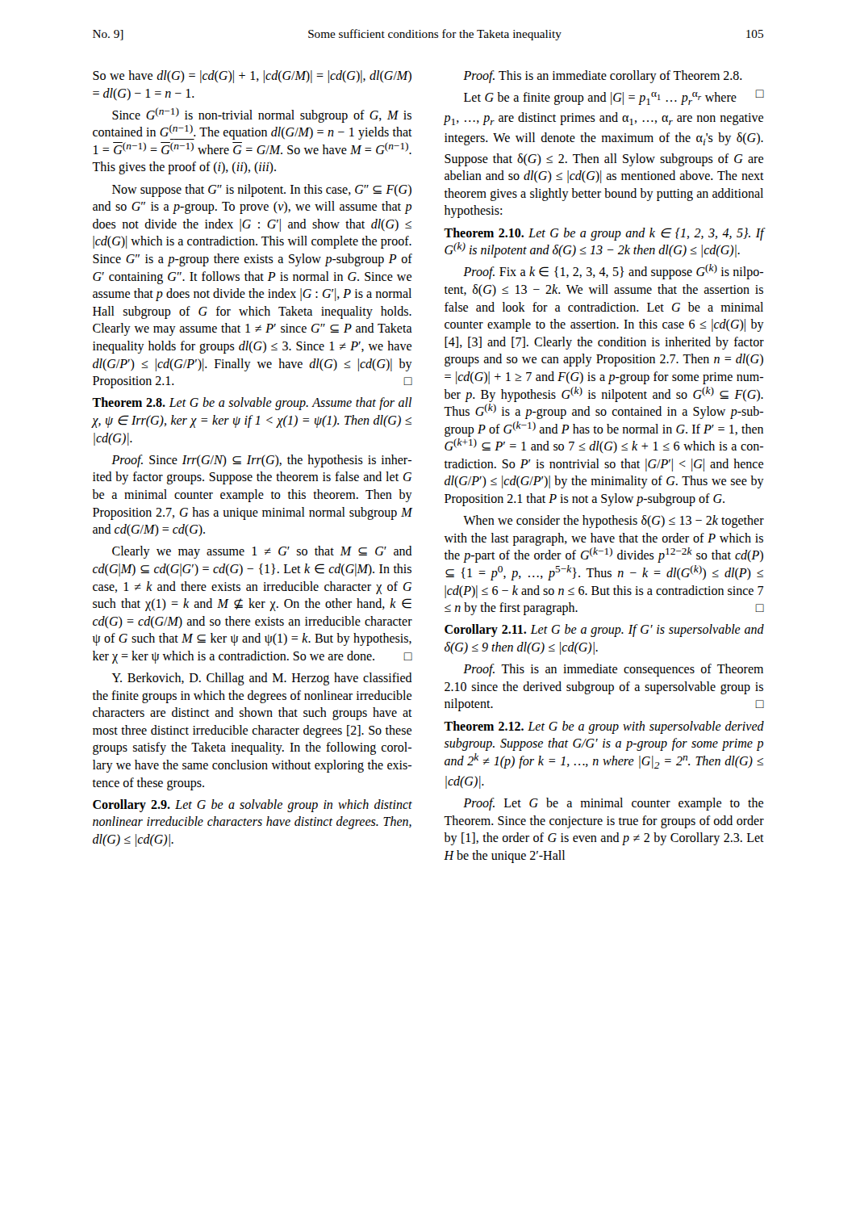No. 9] Some sufficient conditions for the Taketa inequality 105
So we have dl(G) = |cd(G)| + 1, |cd(G/M)| = |cd(G)|, dl(G/M) = dl(G) − 1 = n − 1.
Since G(n−1) is non-trivial normal subgroup of G, M is contained in G(n−1). The equation dl(G/M) = n − 1 yields that 1 = G(n−1) = G(n−1) where G = G/M. So we have M = G(n−1). This gives the proof of (i), (ii), (iii).
Now suppose that G″ is nilpotent. In this case, G″ ⊆ F(G) and so G″ is a p-group. To prove (v), we will assume that p does not divide the index |G : G′| and show that dl(G) ≤ |cd(G)| which is a contradiction. This will complete the proof. Since G″ is a p-group there exists a Sylow p-subgroup P of G′ containing G″. It follows that P is normal in G. Since we assume that p does not divide the index |G : G′|, P is a normal Hall subgroup of G for which Taketa inequality holds. Clearly we may assume that 1 ≠ P′ since G″ ⊆ P and Taketa inequality holds for groups dl(G) ≤ 3. Since 1 ≠ P′, we have dl(G/P′) ≤ |cd(G/P′)|. Finally we have dl(G) ≤ |cd(G)| by Proposition 2.1. □
Theorem 2.8. Let G be a solvable group. Assume that for all χ, ψ ∈ Irr(G), ker χ = ker ψ if 1 < χ(1) = ψ(1). Then dl(G) ≤ |cd(G)|.
Proof. Since Irr(G/N) ⊆ Irr(G), the hypothesis is inherited by factor groups. Suppose the theorem is false and let G be a minimal counter example to this theorem. Then by Proposition 2.7, G has a unique minimal normal subgroup M and cd(G/M) = cd(G).
Clearly we may assume 1 ≠ G′ so that M ⊆ G′ and cd(G|M) ⊆ cd(G|G′) = cd(G) − {1}. Let k ∈ cd(G|M). In this case, 1 ≠ k and there exists an irreducible character χ of G such that χ(1) = k and M ⊈ ker χ. On the other hand, k ∈ cd(G) = cd(G/M) and so there exists an irreducible character ψ of G such that M ⊆ ker ψ and ψ(1) = k. But by hypothesis, ker χ = ker ψ which is a contradiction. So we are done. □
Y. Berkovich, D. Chillag and M. Herzog have classified the finite groups in which the degrees of nonlinear irreducible characters are distinct and shown that such groups have at most three distinct irreducible character degrees [2]. So these groups satisfy the Taketa inequality. In the following corollary we have the same conclusion without exploring the existence of these groups.
Corollary 2.9. Let G be a solvable group in which distinct nonlinear irreducible characters have distinct degrees. Then, dl(G) ≤ |cd(G)|.
Proof. This is an immediate corollary of Theorem 2.8. □
Let G be a finite group and |G| = p1α1 … prαr where p1, …, pr are distinct primes and α1, …, αr are non negative integers. We will denote the maximum of the αi's by δ(G). Suppose that δ(G) ≤ 2. Then all Sylow subgroups of G are abelian and so dl(G) ≤ |cd(G)| as mentioned above. The next theorem gives a slightly better bound by putting an additional hypothesis:
Theorem 2.10. Let G be a group and k ∈ {1, 2, 3, 4, 5}. If G(k) is nilpotent and δ(G) ≤ 13 − 2k then dl(G) ≤ |cd(G)|.
Proof. Fix a k ∈ {1, 2, 3, 4, 5} and suppose G(k) is nilpotent, δ(G) ≤ 13 − 2k. We will assume that the assertion is false and look for a contradiction. Let G be a minimal counter example to the assertion. In this case 6 ≤ |cd(G)| by [4], [3] and [7]. Clearly the condition is inherited by factor groups and so we can apply Proposition 2.7. Then n = dl(G) = |cd(G)| + 1 ≥ 7 and F(G) is a p-group for some prime number p. By hypothesis G(k) is nilpotent and so G(k) ⊆ F(G). Thus G(k) is a p-group and so contained in a Sylow p-subgroup P of G(k−1) and P has to be normal in G. If P′ = 1, then G(k+1) ⊆ P′ = 1 and so 7 ≤ dl(G) ≤ k + 1 ≤ 6 which is a contradiction. So P′ is nontrivial so that |G/P′| < |G| and hence dl(G/P′) ≤ |cd(G/P′)| by the minimality of G. Thus we see by Proposition 2.1 that P is not a Sylow p-subgroup of G.
When we consider the hypothesis δ(G) ≤ 13 − 2k together with the last paragraph, we have that the order of P which is the p-part of the order of G(k−1) divides p12−2k so that cd(P) ⊆ {1 = p0, p, …, p5−k}. Thus n − k = dl(G(k)) ≤ dl(P) ≤ |cd(P)| ≤ 6 − k and so n ≤ 6. But this is a contradiction since 7 ≤ n by the first paragraph. □
Corollary 2.11. Let G be a group. If G′ is supersolvable and δ(G) ≤ 9 then dl(G) ≤ |cd(G)|.
Proof. This is an immediate consequences of Theorem 2.10 since the derived subgroup of a supersolvable group is nilpotent. □
Theorem 2.12. Let G be a group with supersolvable derived subgroup. Suppose that G/G′ is a p-group for some prime p and 2k ≠ 1(p) for k = 1, …, n where |G|2 = 2n. Then dl(G) ≤ |cd(G)|.
Proof. Let G be a minimal counter example to the Theorem. Since the conjecture is true for groups of odd order by [1], the order of G is even and p ≠ 2 by Corollary 2.3. Let H be the unique 2′-Hall